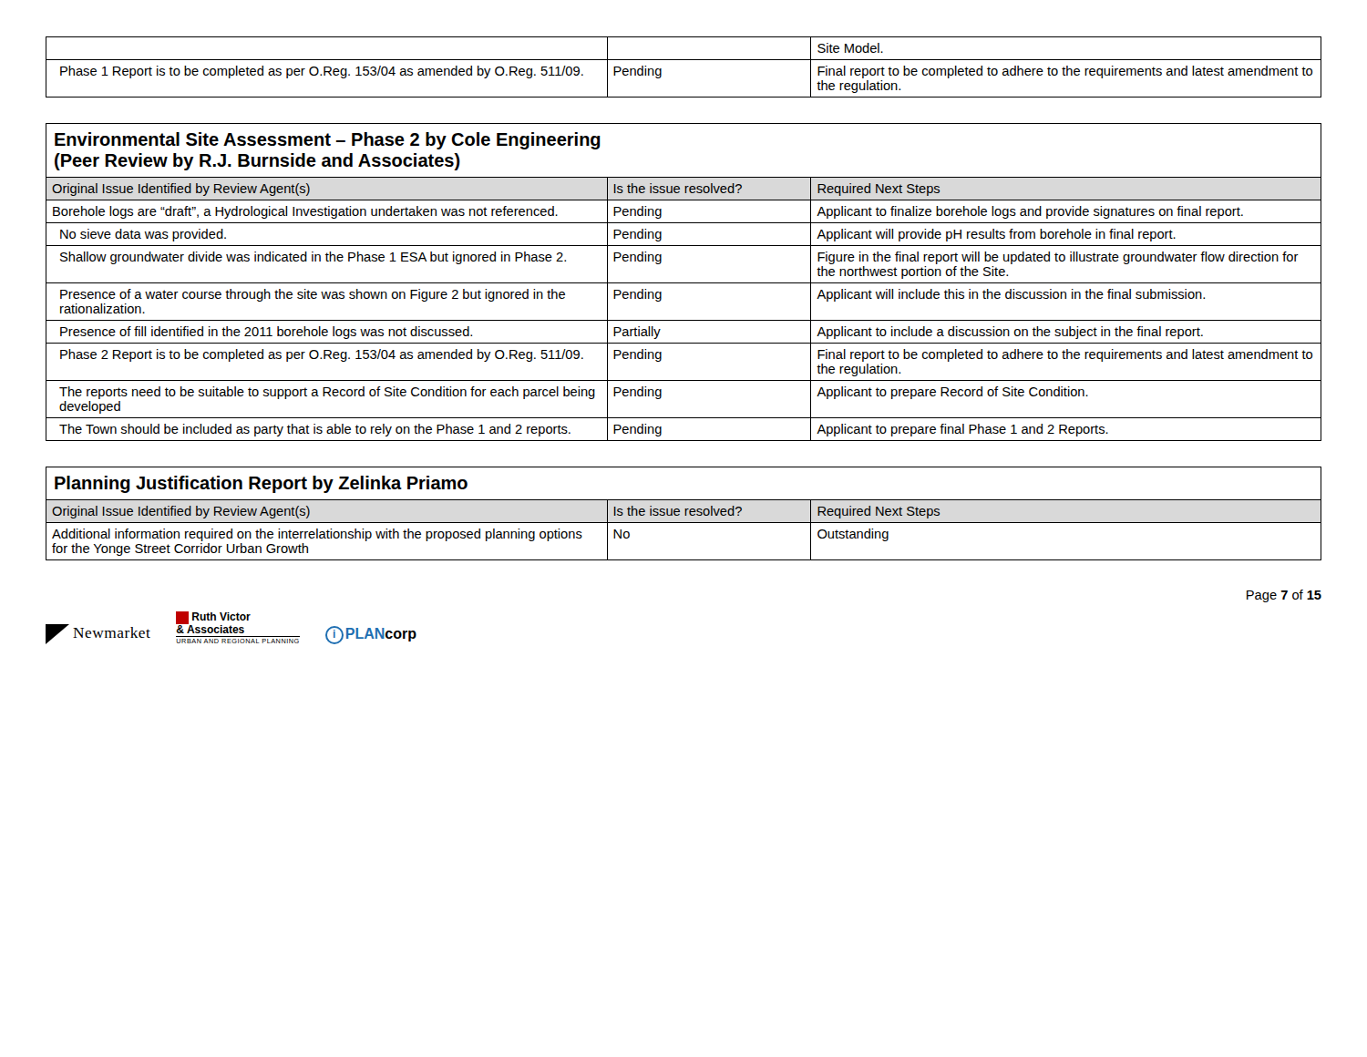| | | Site Model. |
| Phase 1 Report is to be completed as per O.Reg. 153/04 as amended by O.Reg. 511/09. | Pending | Final report to be completed to adhere to the requirements and latest amendment to the regulation. |
| Environmental Site Assessment – Phase 2 by Cole Engineering (Peer Review by R.J. Burnside and Associates) |
| Original Issue Identified by Review Agent(s) | Is the issue resolved? | Required Next Steps |
| Borehole logs are “draft”, a Hydrological Investigation undertaken was not referenced. | Pending | Applicant to finalize borehole logs and provide signatures on final report. |
| No sieve data was provided. | Pending | Applicant will provide pH results from borehole in final report. |
| Shallow groundwater divide was indicated in the Phase 1 ESA but ignored in Phase 2. | Pending | Figure in the final report will be updated to illustrate groundwater flow direction for the northwest portion of the Site. |
| Presence of a water course through the site was shown on Figure 2 but ignored in the rationalization. | Pending | Applicant will include this in the discussion in the final submission. |
| Presence of fill identified in the 2011 borehole logs was not discussed. | Partially | Applicant to include a discussion on the subject in the final report. |
| Phase 2 Report is to be completed as per O.Reg. 153/04 as amended by O.Reg. 511/09. | Pending | Final report to be completed to adhere to the requirements and latest amendment to the regulation. |
| The reports need to be suitable to support a Record of Site Condition for each parcel being developed | Pending | Applicant to prepare Record of Site Condition. |
| The Town should be included as party that is able to rely on the Phase 1 and 2 reports. | Pending | Applicant to prepare final Phase 1 and 2 Reports. |
| Planning Justification Report by Zelinka Priamo |
| Original Issue Identified by Review Agent(s) | Is the issue resolved? | Required Next Steps |
| Additional information required on the interrelationship with the proposed planning options for the Yonge Street Corridor Urban Growth | No | Outstanding |
Page 7 of 15
Newmarket
Ruth Victor
& Associates
URBAN AND REGIONAL PLANNING
iPLAN corp